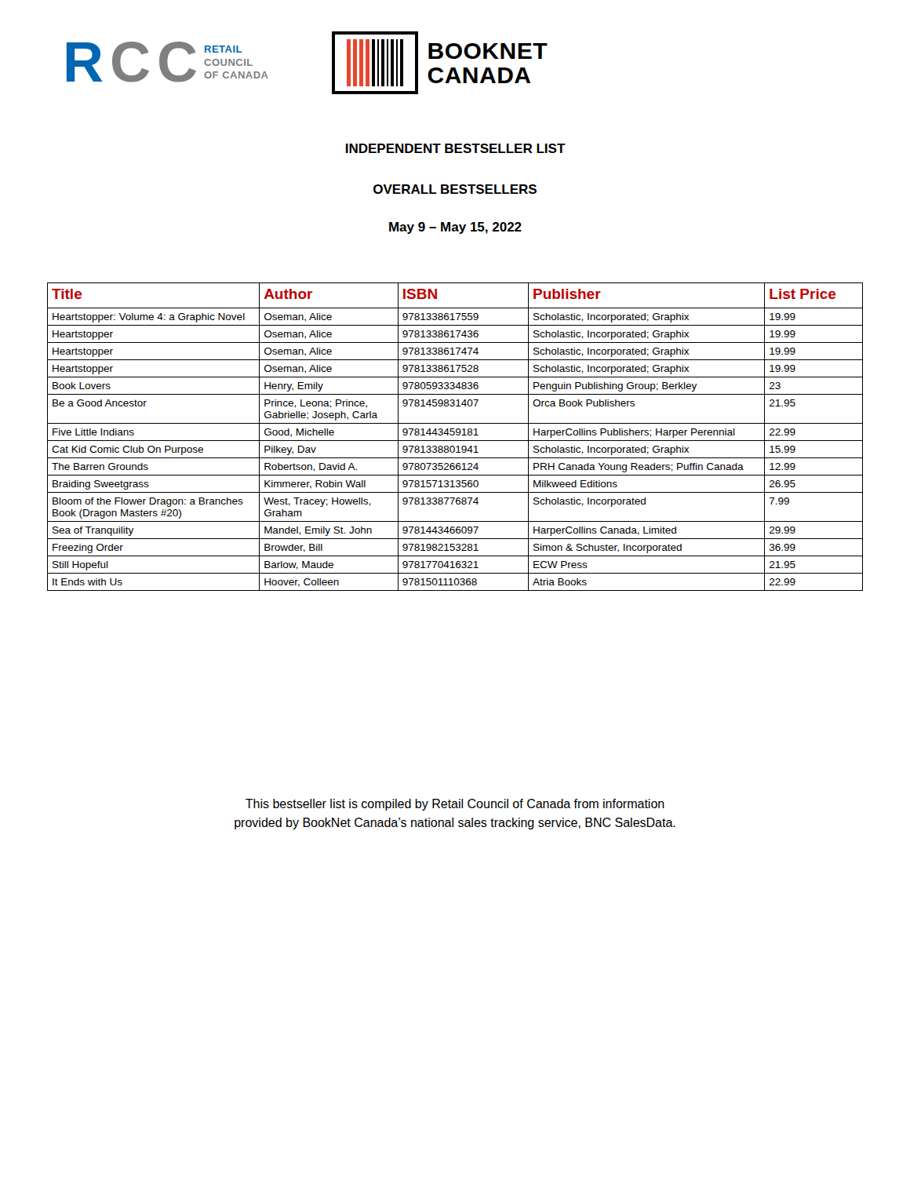RCC
RETAIL COUNCIL OF CANADA
BOOKNET
CANADA
INDEPENDENT BESTSELLER LIST
OVERALL BESTSELLERS
May 9 – May 15, 2022
| Title | Author | ISBN | Publisher | List Price |
| --- | --- | --- | --- | --- |
| Heartstopper: Volume 4: a Graphic Novel | Oseman, Alice | 9781338617559 | Scholastic, Incorporated; Graphix | 19.99 |
| Heartstopper | Oseman, Alice | 9781338617436 | Scholastic, Incorporated; Graphix | 19.99 |
| Heartstopper | Oseman, Alice | 9781338617474 | Scholastic, Incorporated; Graphix | 19.99 |
| Heartstopper | Oseman, Alice | 9781338617528 | Scholastic, Incorporated; Graphix | 19.99 |
| Book Lovers | Henry, Emily | 9780593334836 | Penguin Publishing Group; Berkley | 23 |
| Be a Good Ancestor | Prince, Leona; Prince, Gabrielle; Joseph, Carla | 9781459831407 | Orca Book Publishers | 21.95 |
| Five Little Indians | Good, Michelle | 9781443459181 | HarperCollins Publishers; Harper Perennial | 22.99 |
| Cat Kid Comic Club On Purpose | Pilkey, Dav | 9781338801941 | Scholastic, Incorporated; Graphix | 15.99 |
| The Barren Grounds | Robertson, David A. | 9780735266124 | PRH Canada Young Readers; Puffin Canada | 12.99 |
| Braiding Sweetgrass | Kimmerer, Robin Wall | 9781571313560 | Milkweed Editions | 26.95 |
| Bloom of the Flower Dragon: a Branches Book (Dragon Masters #20) | West, Tracey; Howells, Graham | 9781338776874 | Scholastic, Incorporated | 7.99 |
| Sea of Tranquility | Mandel, Emily St. John | 9781443466097 | HarperCollins Canada, Limited | 29.99 |
| Freezing Order | Browder, Bill | 9781982153281 | Simon & Schuster, Incorporated | 36.99 |
| Still Hopeful | Barlow, Maude | 9781770416321 | ECW Press | 21.95 |
| It Ends with Us | Hoover, Colleen | 9781501110368 | Atria Books | 22.99 |
This bestseller list is compiled by Retail Council of Canada from information
provided by BookNet Canada’s national sales tracking service, BNC SalesData.